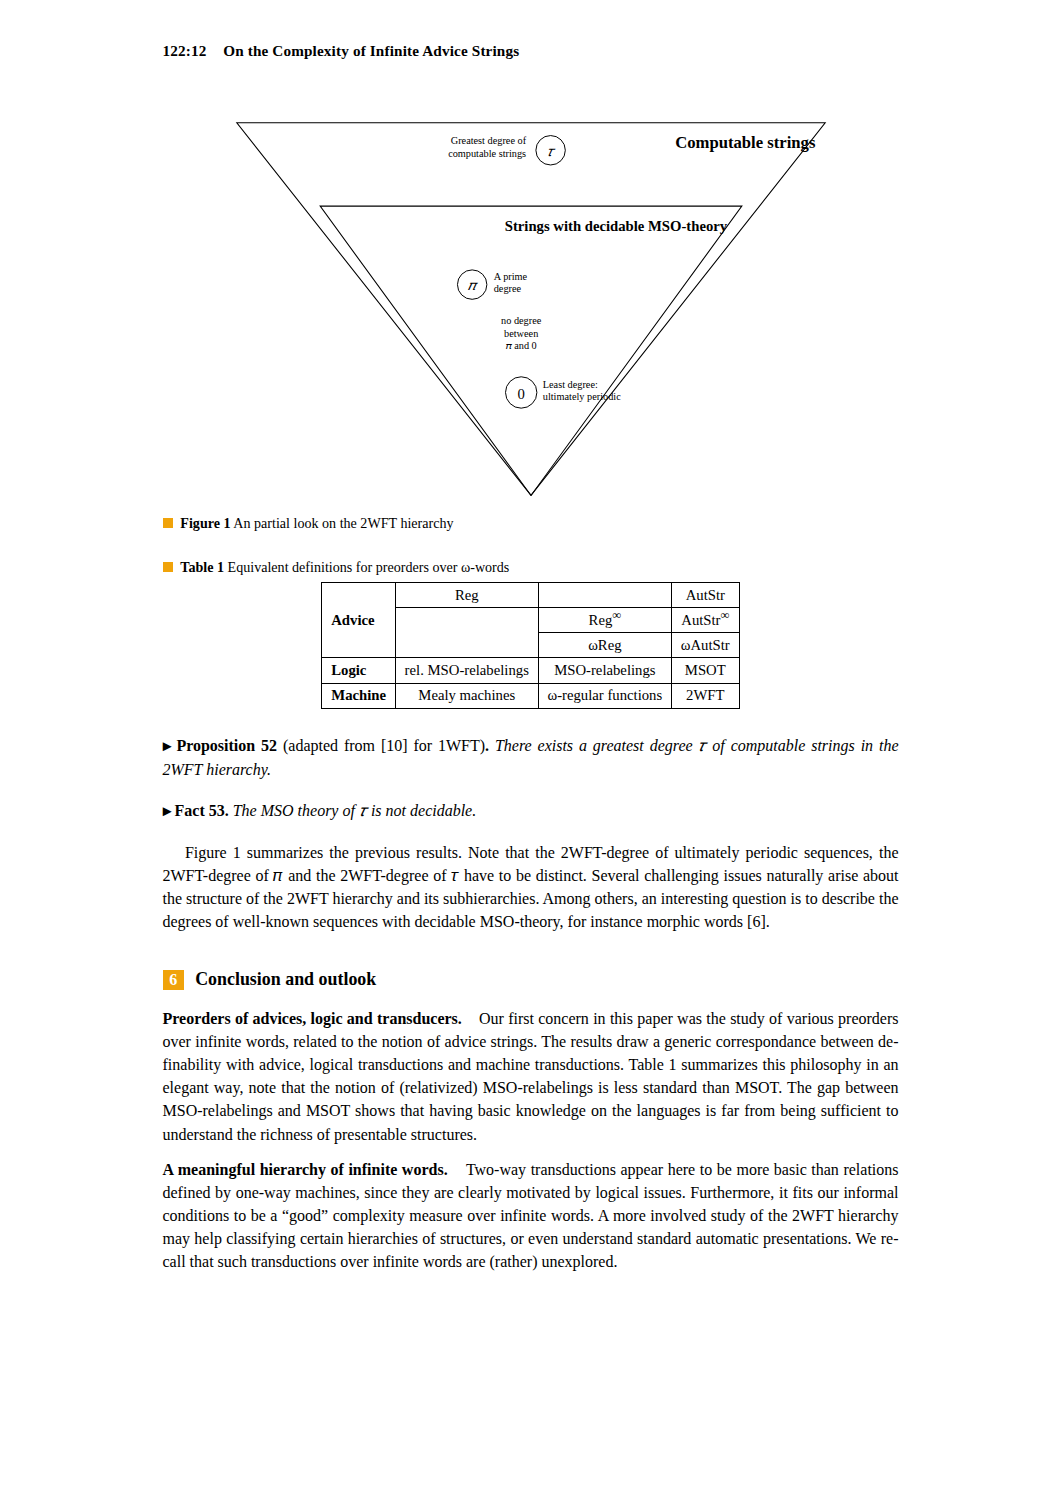122:12 On the Complexity of Infinite Advice Strings
Computable strings Strings with decidable MSO-theory 𝜏 Greatest degree of computable strings 𝜋 A prime degree no degree between 𝜋 and 0 0 Least degree: ultimately periodic
Figure 1 An partial look on the 2WFT hierarchy
Table 1 Equivalent definitions for preorders over ω-words
| | Reg | | AutStr |
| Advice | | Reg ∞ | AutStr ∞ |
| | | ωReg | ωAutStr |
| Logic | rel. MSO-relabelings | MSO-relabelings | MSOT |
| Machine | Mealy machines | ω-regular functions | 2WFT |
▸ Proposition 52 (adapted from [10] for 1WFT). There exists a greatest degree 𝜏 of computable strings in the 2WFT hierarchy.
▸ Fact 53. The MSO theory of 𝜏 is not decidable.
Figure 1 summarizes the previous results. Note that the 2WFT-degree of ultimately periodic sequences, the 2WFT-degree of 𝜋 and the 2WFT-degree of 𝜏 have to be distinct. Several challenging issues naturally arise about the structure of the 2WFT hierarchy and its subhierarchies. Among others, an interesting question is to describe the degrees of well-known sequences with decidable MSO-theory, for instance morphic words [6].
6 Conclusion and outlook
Preorders of advices, logic and transducers. Our first concern in this paper was the study of various preorders over infinite words, related to the notion of advice strings. The results draw a generic correspondance between definability with advice, logical transductions and machine transductions. Table 1 summarizes this philosophy in an elegant way, note that the notion of (relativized) MSO-relabelings is less standard than MSOT. The gap between MSO-relabelings and MSOT shows that having basic knowledge on the languages is far from being sufficient to understand the richness of presentable structures.
A meaningful hierarchy of infinite words. Two-way transductions appear here to be more basic than relations defined by one-way machines, since they are clearly motivated by logical issues. Furthermore, it fits our informal conditions to be a “good” complexity measure over infinite words. A more involved study of the 2WFT hierarchy may help classifying certain hierarchies of structures, or even understand standard automatic presentations. We recall that such transductions over infinite words are (rather) unexplored.